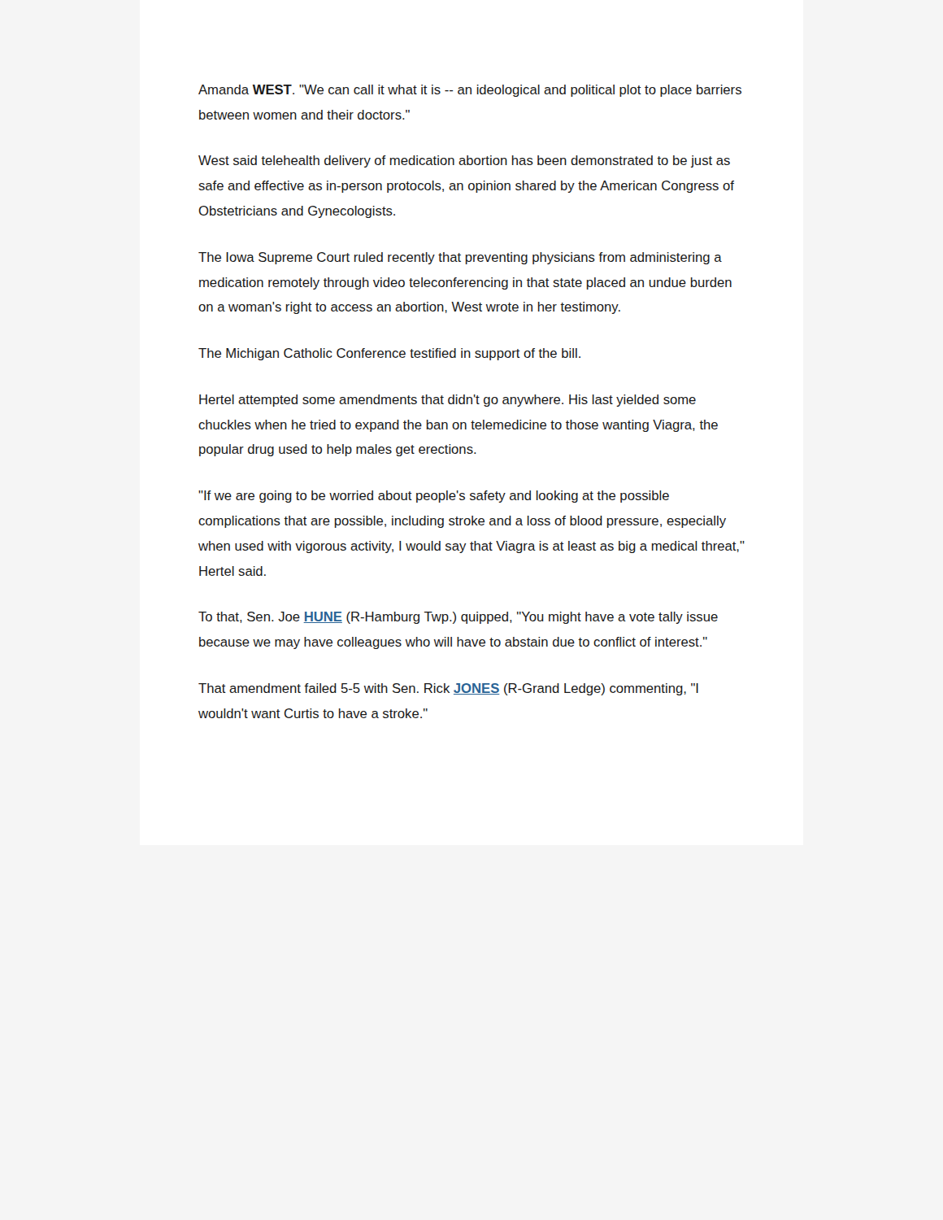Amanda WEST. "We can call it what it is -- an ideological and political plot to place barriers between women and their doctors."
West said telehealth delivery of medication abortion has been demonstrated to be just as safe and effective as in-person protocols, an opinion shared by the American Congress of Obstetricians and Gynecologists.
The Iowa Supreme Court ruled recently that preventing physicians from administering a medication remotely through video teleconferencing in that state placed an undue burden on a woman's right to access an abortion, West wrote in her testimony.
The Michigan Catholic Conference testified in support of the bill.
Hertel attempted some amendments that didn't go anywhere. His last yielded some chuckles when he tried to expand the ban on telemedicine to those wanting Viagra, the popular drug used to help males get erections.
"If we are going to be worried about people's safety and looking at the possible complications that are possible, including stroke and a loss of blood pressure, especially when used with vigorous activity, I would say that Viagra is at least as big a medical threat," Hertel said.
To that, Sen. Joe HUNE (R-Hamburg Twp.) quipped, "You might have a vote tally issue because we may have colleagues who will have to abstain due to conflict of interest."
That amendment failed 5-5 with Sen. Rick JONES (R-Grand Ledge) commenting, "I wouldn't want Curtis to have a stroke."